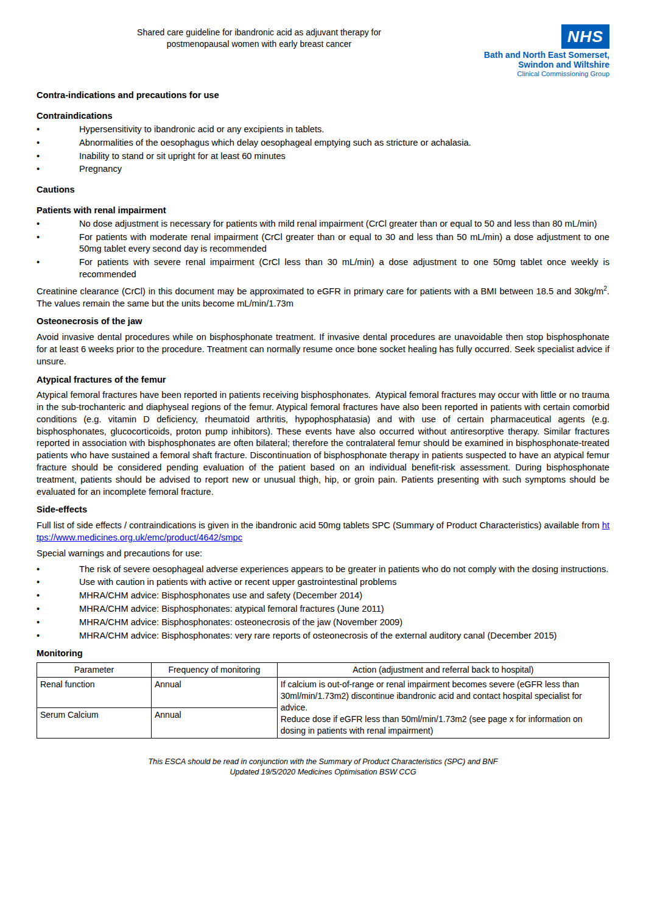Shared care guideline for ibandronic acid as adjuvant therapy for
postmenopausal women with early breast cancer
NHS
Bath and North East Somerset,
Swindon and Wiltshire
Clinical Commissioning Group
Contra-indications and precautions for use
Contraindications
Hypersensitivity to ibandronic acid or any excipients in tablets.
Abnormalities of the oesophagus which delay oesophageal emptying such as stricture or achalasia.
Inability to stand or sit upright for at least 60 minutes
Pregnancy
Cautions
Patients with renal impairment
No dose adjustment is necessary for patients with mild renal impairment (CrCl greater than or equal to 50 and less than 80 mL/min)
For patients with moderate renal impairment (CrCl greater than or equal to 30 and less than 50 mL/min) a dose adjustment to one 50mg tablet every second day is recommended
For patients with severe renal impairment (CrCl less than 30 mL/min) a dose adjustment to one 50mg tablet once weekly is recommended
Creatinine clearance (CrCl) in this document may be approximated to eGFR in primary care for patients with a BMI between 18.5 and 30kg/m2. The values remain the same but the units become mL/min/1.73m
Osteonecrosis of the jaw
Avoid invasive dental procedures while on bisphosphonate treatment. If invasive dental procedures are unavoidable then stop bisphosphonate for at least 6 weeks prior to the procedure. Treatment can normally resume once bone socket healing has fully occurred. Seek specialist advice if unsure.
Atypical fractures of the femur
Atypical femoral fractures have been reported in patients receiving bisphosphonates. Atypical femoral fractures may occur with little or no trauma in the sub-trochanteric and diaphyseal regions of the femur. Atypical femoral fractures have also been reported in patients with certain comorbid conditions (e.g. vitamin D deficiency, rheumatoid arthritis, hypophosphatasia) and with use of certain pharmaceutical agents (e.g. bisphosphonates, glucocorticoids, proton pump inhibitors). These events have also occurred without antiresorptive therapy. Similar fractures reported in association with bisphosphonates are often bilateral; therefore the contralateral femur should be examined in bisphosphonate-treated patients who have sustained a femoral shaft fracture. Discontinuation of bisphosphonate therapy in patients suspected to have an atypical femur fracture should be considered pending evaluation of the patient based on an individual benefit-risk assessment. During bisphosphonate treatment, patients should be advised to report new or unusual thigh, hip, or groin pain. Patients presenting with such symptoms should be evaluated for an incomplete femoral fracture.
Side-effects
Full list of side effects / contraindications is given in the ibandronic acid 50mg tablets SPC (Summary of Product Characteristics) available from https://www.medicines.org.uk/emc/product/4642/smpc
Special warnings and precautions for use:
The risk of severe oesophageal adverse experiences appears to be greater in patients who do not comply with the dosing instructions.
Use with caution in patients with active or recent upper gastrointestinal problems
MHRA/CHM advice: Bisphosphonates use and safety (December 2014)
MHRA/CHM advice: Bisphosphonates: atypical femoral fractures (June 2011)
MHRA/CHM advice: Bisphosphonates: osteonecrosis of the jaw (November 2009)
MHRA/CHM advice: Bisphosphonates: very rare reports of osteonecrosis of the external auditory canal (December 2015)
Monitoring
| Parameter | Frequency of monitoring | Action (adjustment and referral back to hospital) |
| --- | --- | --- |
| Renal function | Annual | If calcium is out-of-range or renal impairment becomes severe (eGFR less than 30ml/min/1.73m2) discontinue ibandronic acid and contact hospital specialist for advice. Reduce dose if eGFR less than 50ml/min/1.73m2 (see page x for information on dosing in patients with renal impairment) |
| Serum Calcium | Annual |
This ESCA should be read in conjunction with the Summary of Product Characteristics (SPC) and BNF
Updated 19/5/2020 Medicines Optimisation BSW CCG